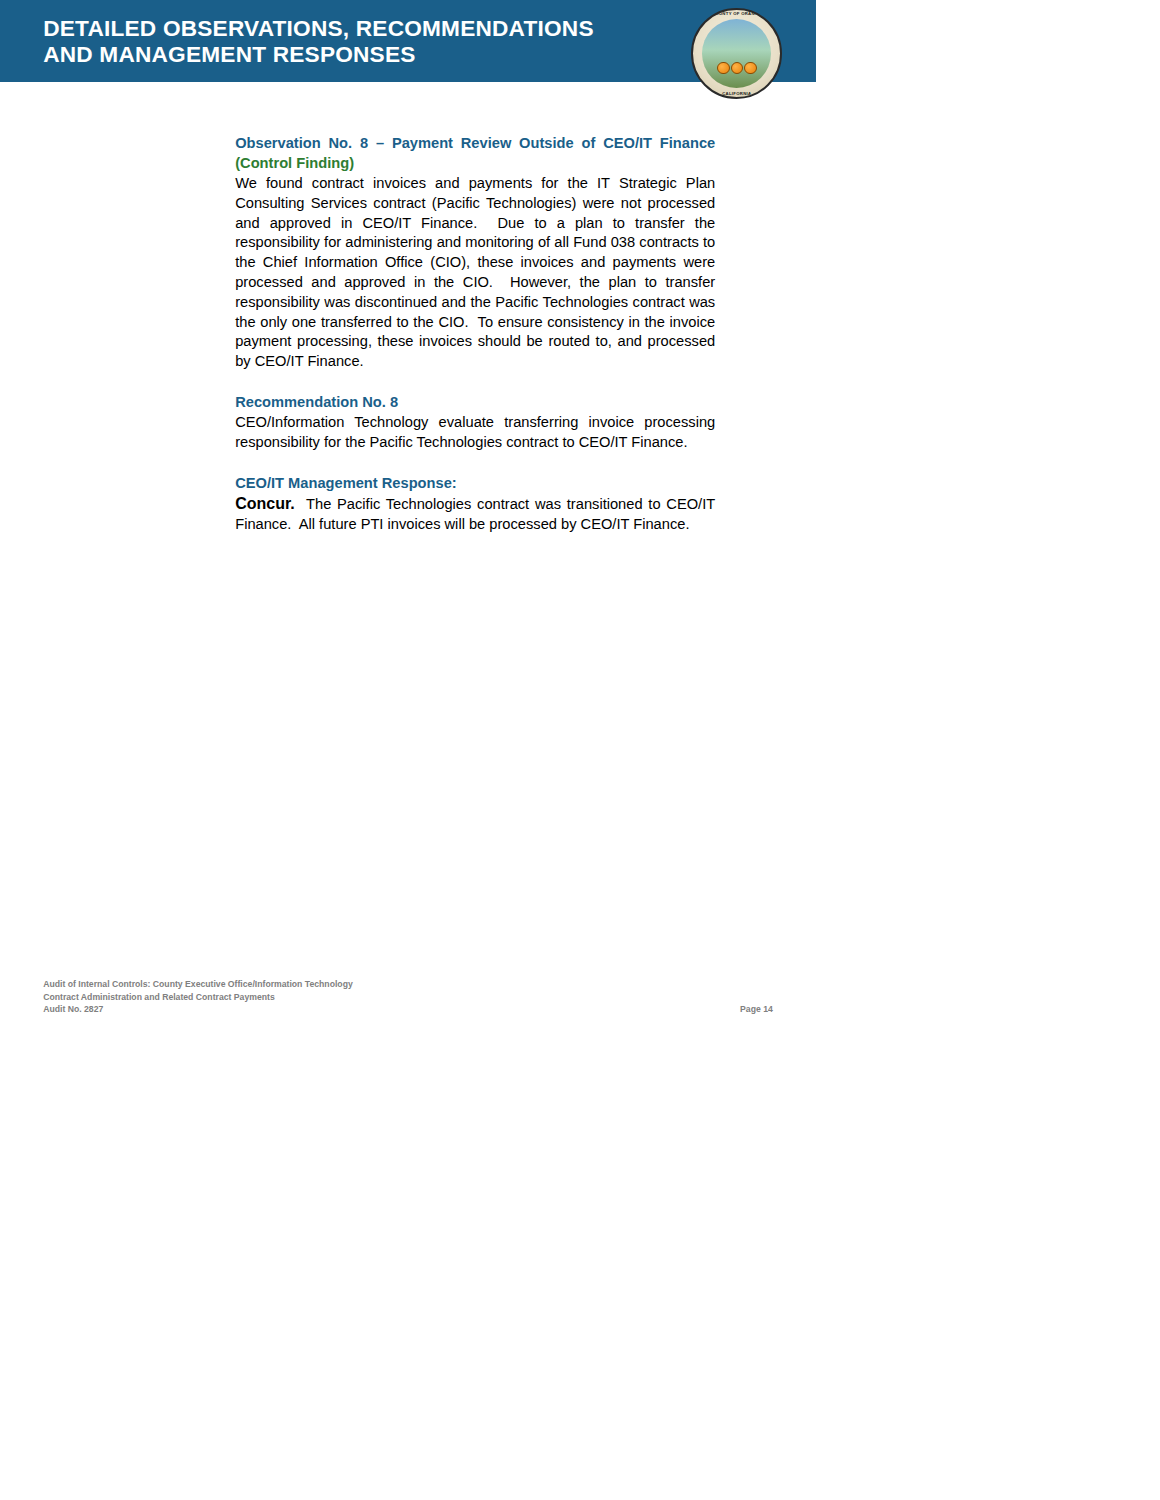DETAILED OBSERVATIONS, RECOMMENDATIONS
AND MANAGEMENT RESPONSES
COUNTY OF ORANGE
CALIFORNIA
Observation No. 8 – Payment Review Outside of CEO/IT Finance (Control Finding)
We found contract invoices and payments for the IT Strategic Plan Consulting Services contract (Pacific Technologies) were not processed and approved in CEO/IT Finance. Due to a plan to transfer the responsibility for administering and monitoring of all Fund 038 contracts to the Chief Information Office (CIO), these invoices and payments were processed and approved in the CIO. However, the plan to transfer responsibility was discontinued and the Pacific Technologies contract was the only one transferred to the CIO. To ensure consistency in the invoice payment processing, these invoices should be routed to, and processed by CEO/IT Finance.
Recommendation No. 8
CEO/Information Technology evaluate transferring invoice processing responsibility for the Pacific Technologies contract to CEO/IT Finance.
CEO/IT Management Response:
Concur. The Pacific Technologies contract was transitioned to CEO/IT Finance. All future PTI invoices will be processed by CEO/IT Finance.
Audit of Internal Controls: County Executive Office/Information Technology
Contract Administration and Related Contract Payments
Audit No. 2827 Page 14